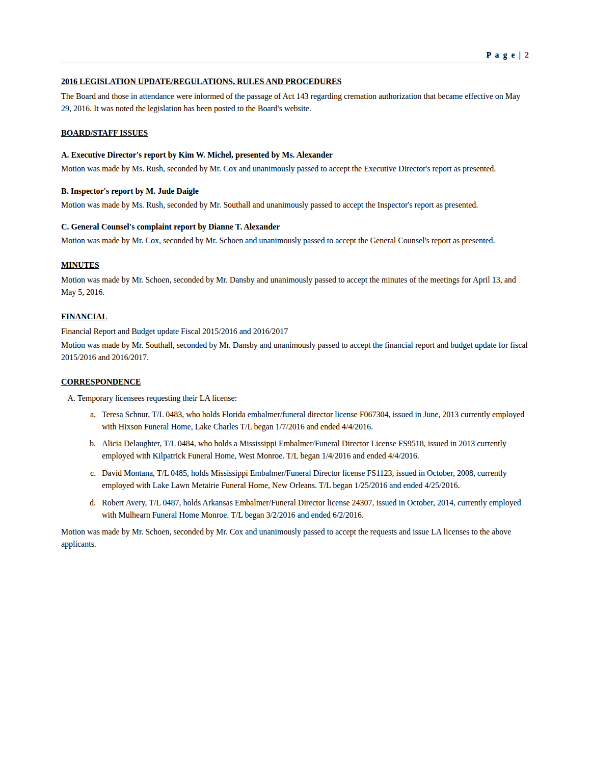P a g e | 2
2016 LEGISLATION UPDATE/REGULATIONS, RULES AND PROCEDURES
The Board and those in attendance were informed of the passage of Act 143 regarding cremation authorization that became effective on May 29, 2016. It was noted the legislation has been posted to the Board's website.
BOARD/STAFF ISSUES
A. Executive Director's report by Kim W. Michel, presented by Ms. Alexander
Motion was made by Ms. Rush, seconded by Mr. Cox and unanimously passed to accept the Executive Director's report as presented.
B. Inspector's report by M. Jude Daigle
Motion was made by Ms. Rush, seconded by Mr. Southall and unanimously passed to accept the Inspector's report as presented.
C. General Counsel's complaint report by Dianne T. Alexander
Motion was made by Mr. Cox, seconded by Mr. Schoen and unanimously passed to accept the General Counsel's report as presented.
MINUTES
Motion was made by Mr. Schoen, seconded by Mr. Dansby and unanimously passed to accept the minutes of the meetings for April 13, and May 5, 2016.
FINANCIAL
Financial Report and Budget update Fiscal 2015/2016 and 2016/2017
Motion was made by Mr. Southall, seconded by Mr. Dansby and unanimously passed to accept the financial report and budget update for fiscal 2015/2016 and 2016/2017.
CORRESPONDENCE
Temporary licensees requesting their LA license:
Teresa Schnur, T/L 0483, who holds Florida embalmer/funeral director license F067304, issued in June, 2013 currently employed with Hixson Funeral Home, Lake Charles T/L began 1/7/2016 and ended 4/4/2016.
Alicia Delaughter, T/L 0484, who holds a Mississippi Embalmer/Funeral Director License FS9518, issued in 2013 currently employed with Kilpatrick Funeral Home, West Monroe. T/L began 1/4/2016 and ended 4/4/2016.
David Montana, T/L 0485, holds Mississippi Embalmer/Funeral Director license FS1123, issued in October, 2008, currently employed with Lake Lawn Metairie Funeral Home, New Orleans. T/L began 1/25/2016 and ended 4/25/2016.
Robert Avery, T/L 0487, holds Arkansas Embalmer/Funeral Director license 24307, issued in October, 2014, currently employed with Mulhearn Funeral Home Monroe. T/L began 3/2/2016 and ended 6/2/2016.
Motion was made by Mr. Schoen, seconded by Mr. Cox and unanimously passed to accept the requests and issue LA licenses to the above applicants.